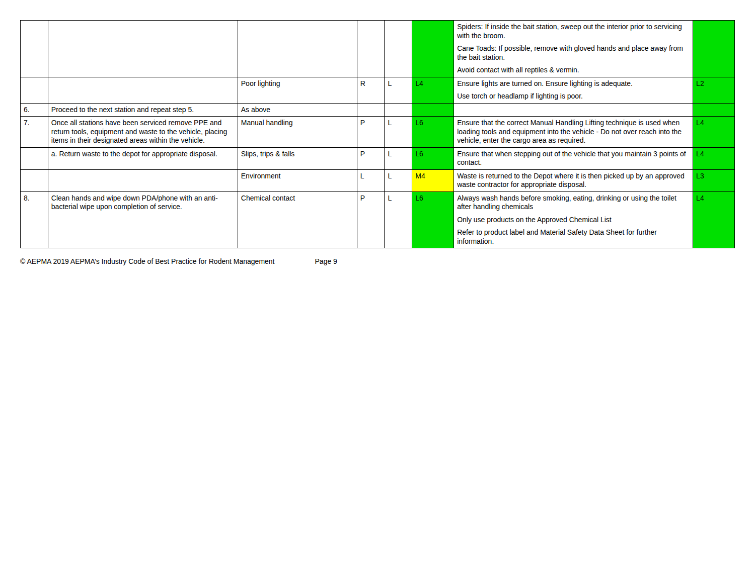| | | | | | | Spiders: If inside the bait station, sweep out the interior prior to servicing with the broom. Cane Toads: If possible, remove with gloved hands and place away from the bait station. Avoid contact with all reptiles & vermin. | |
| | | Poor lighting | R | L | L4 | Ensure lights are turned on. Ensure lighting is adequate. Use torch or headlamp if lighting is poor. | L2 |
| 6. | Proceed to the next station and repeat step 5. | As above | | | | | |
| 7. | Once all stations have been serviced remove PPE and return tools, equipment and waste to the vehicle, placing items in their designated areas within the vehicle. | Manual handling | P | L | L6 | Ensure that the correct Manual Handling Lifting technique is used when loading tools and equipment into the vehicle - Do not over reach into the vehicle, enter the cargo area as required. | L4 |
| | a. Return waste to the depot for appropriate disposal. | Slips, trips & falls | P | L | L6 | Ensure that when stepping out of the vehicle that you maintain 3 points of contact. | L4 |
| | | Environment | L | L | M4 | Waste is returned to the Depot where it is then picked up by an approved waste contractor for appropriate disposal. | L3 |
| 8. | Clean hands and wipe down PDA/phone with an anti-bacterial wipe upon completion of service. | Chemical contact | P | L | L6 | Always wash hands before smoking, eating, drinking or using the toilet after handling chemicals Only use products on the Approved Chemical List Refer to product label and Material Safety Data Sheet for further information. | L4 |
© AEPMA 2019 AEPMA’s Industry Code of Best Practice for Rodent Management Page 9